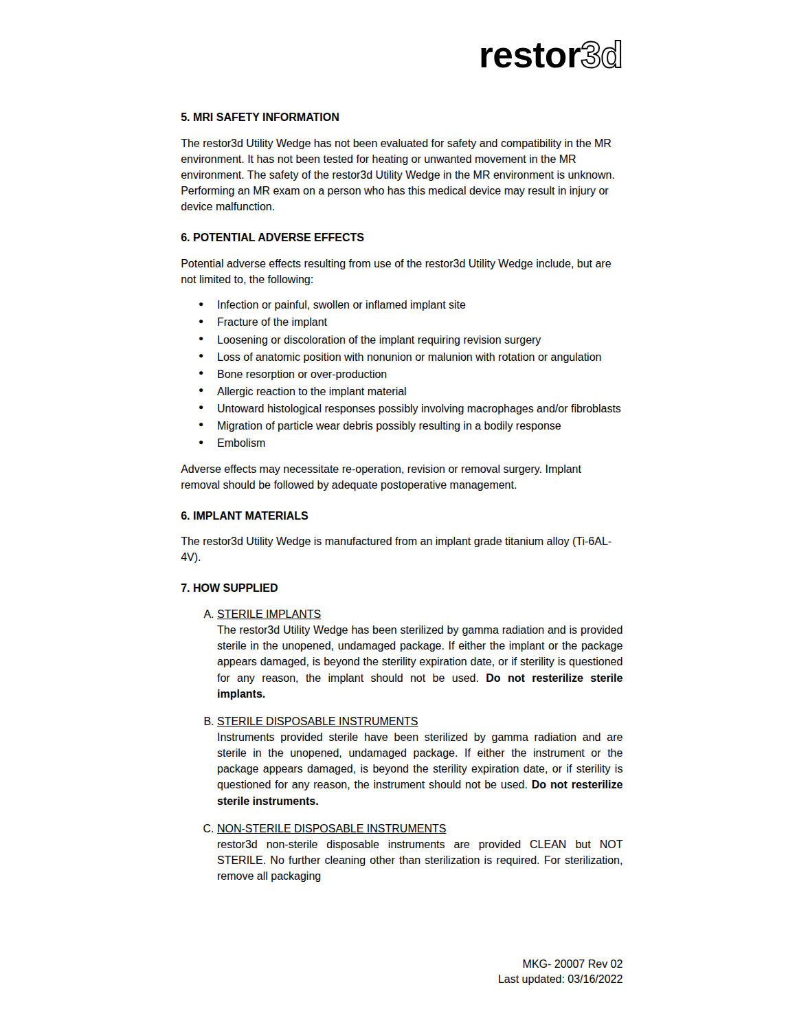restor3d
5. MRI SAFETY INFORMATION
The restor3d Utility Wedge has not been evaluated for safety and compatibility in the MR environment. It has not been tested for heating or unwanted movement in the MR environment. The safety of the restor3d Utility Wedge in the MR environment is unknown. Performing an MR exam on a person who has this medical device may result in injury or device malfunction.
6. POTENTIAL ADVERSE EFFECTS
Potential adverse effects resulting from use of the restor3d Utility Wedge include, but are not limited to, the following:
Infection or painful, swollen or inflamed implant site
Fracture of the implant
Loosening or discoloration of the implant requiring revision surgery
Loss of anatomic position with nonunion or malunion with rotation or angulation
Bone resorption or over-production
Allergic reaction to the implant material
Untoward histological responses possibly involving macrophages and/or fibroblasts
Migration of particle wear debris possibly resulting in a bodily response
Embolism
Adverse effects may necessitate re-operation, revision or removal surgery. Implant removal should be followed by adequate postoperative management.
6. IMPLANT MATERIALS
The restor3d Utility Wedge is manufactured from an implant grade titanium alloy (Ti-6AL-4V).
7. HOW SUPPLIED
STERILE IMPLANTS
The restor3d Utility Wedge has been sterilized by gamma radiation and is provided sterile in the unopened, undamaged package. If either the implant or the package appears damaged, is beyond the sterility expiration date, or if sterility is questioned for any reason, the implant should not be used. Do not resterilize sterile implants.
STERILE DISPOSABLE INSTRUMENTS
Instruments provided sterile have been sterilized by gamma radiation and are sterile in the unopened, undamaged package. If either the instrument or the package appears damaged, is beyond the sterility expiration date, or if sterility is questioned for any reason, the instrument should not be used. Do not resterilize sterile instruments.
NON-STERILE DISPOSABLE INSTRUMENTS
restor3d non-sterile disposable instruments are provided CLEAN but NOT STERILE. No further cleaning other than sterilization is required. For sterilization, remove all packaging
MKG- 20007 Rev 02
Last updated: 03/16/2022